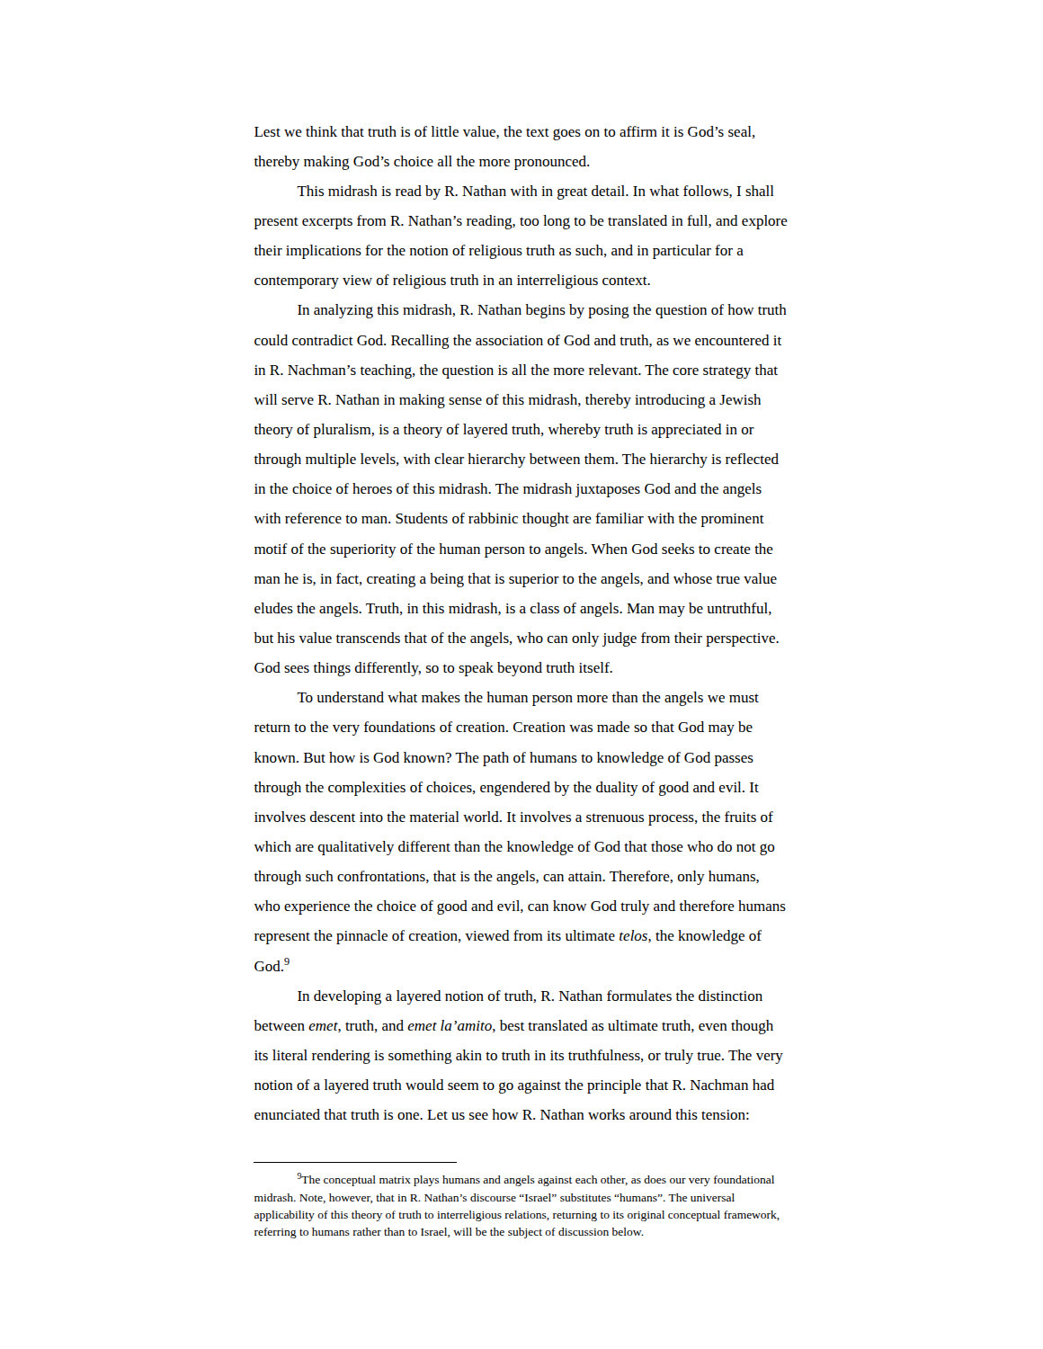Lest we think that truth is of little value, the text goes on to affirm it is God’s seal, thereby making God’s choice all the more pronounced.
This midrash is read by R. Nathan with in great detail. In what follows, I shall present excerpts from R. Nathan’s reading, too long to be translated in full, and explore their implications for the notion of religious truth as such, and in particular for a contemporary view of religious truth in an interreligious context.
In analyzing this midrash, R. Nathan begins by posing the question of how truth could contradict God. Recalling the association of God and truth, as we encountered it in R. Nachman’s teaching, the question is all the more relevant. The core strategy that will serve R. Nathan in making sense of this midrash, thereby introducing a Jewish theory of pluralism, is a theory of layered truth, whereby truth is appreciated in or through multiple levels, with clear hierarchy between them. The hierarchy is reflected in the choice of heroes of this midrash. The midrash juxtaposes God and the angels with reference to man. Students of rabbinic thought are familiar with the prominent motif of the superiority of the human person to angels. When God seeks to create the man he is, in fact, creating a being that is superior to the angels, and whose true value eludes the angels. Truth, in this midrash, is a class of angels. Man may be untruthful, but his value transcends that of the angels, who can only judge from their perspective. God sees things differently, so to speak beyond truth itself.
To understand what makes the human person more than the angels we must return to the very foundations of creation. Creation was made so that God may be known. But how is God known? The path of humans to knowledge of God passes through the complexities of choices, engendered by the duality of good and evil. It involves descent into the material world. It involves a strenuous process, the fruits of which are qualitatively different than the knowledge of God that those who do not go through such confrontations, that is the angels, can attain. Therefore, only humans, who experience the choice of good and evil, can know God truly and therefore humans represent the pinnacle of creation, viewed from its ultimate telos, the knowledge of God.9
In developing a layered notion of truth, R. Nathan formulates the distinction between emet, truth, and emet la’amito, best translated as ultimate truth, even though its literal rendering is something akin to truth in its truthfulness, or truly true. The very notion of a layered truth would seem to go against the principle that R. Nachman had enunciated that truth is one. Let us see how R. Nathan works around this tension:
9The conceptual matrix plays humans and angels against each other, as does our very foundational midrash. Note, however, that in R. Nathan’s discourse “Israel” substitutes “humans”. The universal applicability of this theory of truth to interreligious relations, returning to its original conceptual framework, referring to humans rather than to Israel, will be the subject of discussion below.